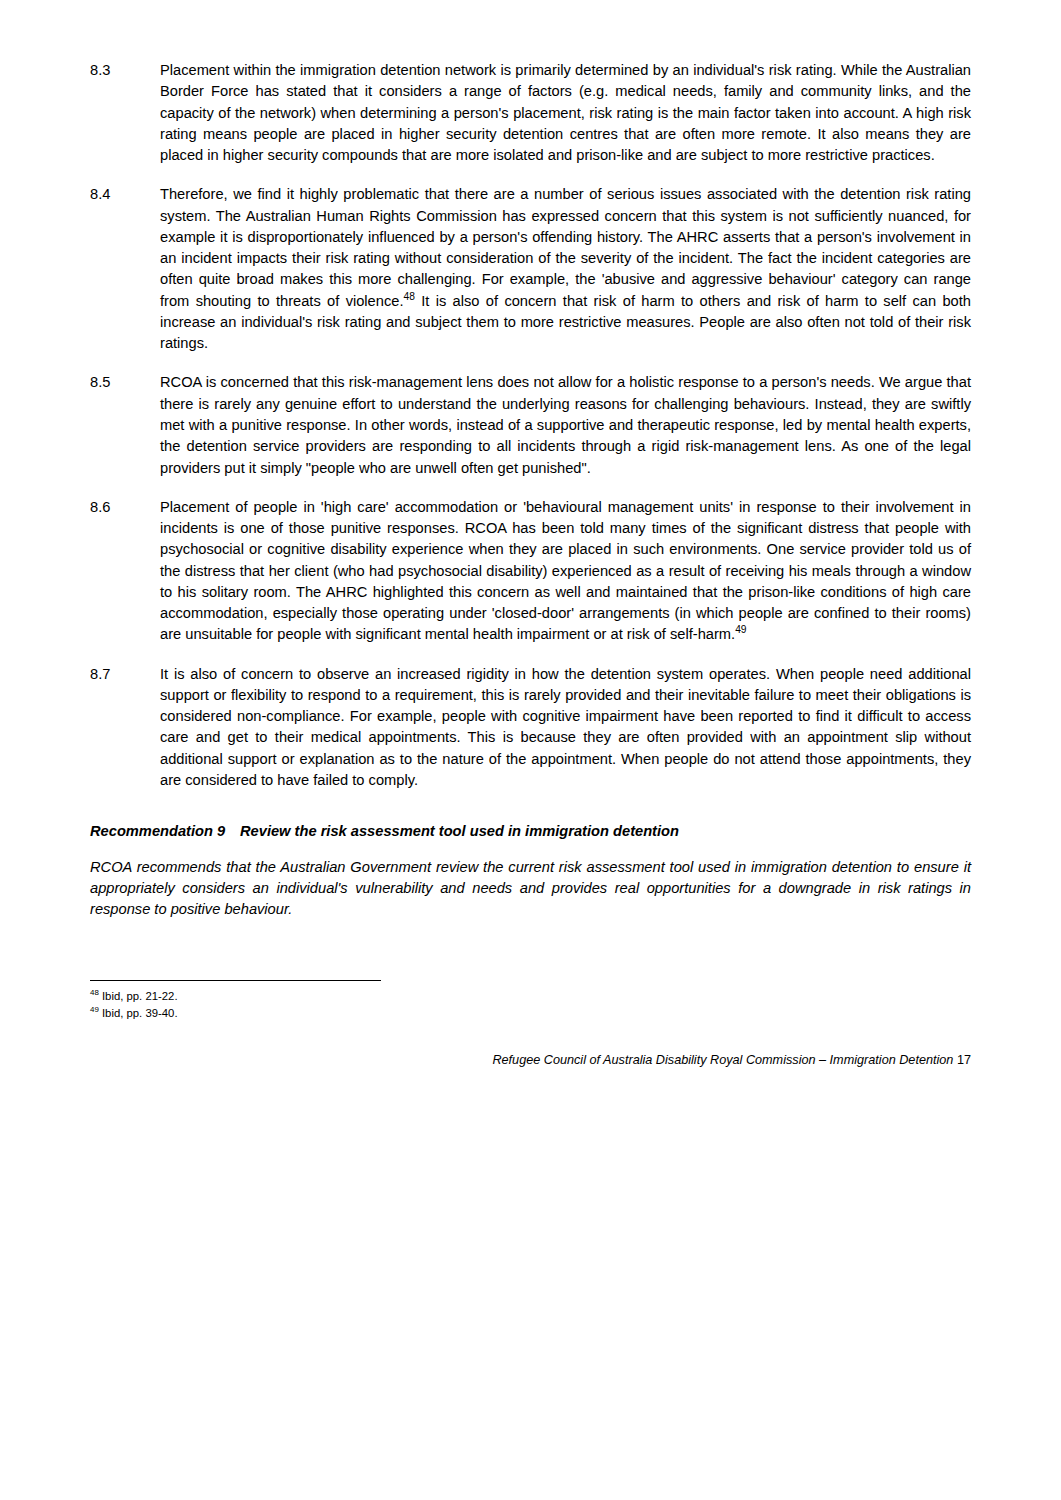8.3
Placement within the immigration detention network is primarily determined by an individual's risk rating. While the Australian Border Force has stated that it considers a range of factors (e.g. medical needs, family and community links, and the capacity of the network) when determining a person's placement, risk rating is the main factor taken into account. A high risk rating means people are placed in higher security detention centres that are often more remote. It also means they are placed in higher security compounds that are more isolated and prison-like and are subject to more restrictive practices.
8.4
Therefore, we find it highly problematic that there are a number of serious issues associated with the detention risk rating system. The Australian Human Rights Commission has expressed concern that this system is not sufficiently nuanced, for example it is disproportionately influenced by a person's offending history. The AHRC asserts that a person's involvement in an incident impacts their risk rating without consideration of the severity of the incident. The fact the incident categories are often quite broad makes this more challenging. For example, the 'abusive and aggressive behaviour' category can range from shouting to threats of violence.48 It is also of concern that risk of harm to others and risk of harm to self can both increase an individual's risk rating and subject them to more restrictive measures. People are also often not told of their risk ratings.
8.5
RCOA is concerned that this risk-management lens does not allow for a holistic response to a person's needs. We argue that there is rarely any genuine effort to understand the underlying reasons for challenging behaviours. Instead, they are swiftly met with a punitive response. In other words, instead of a supportive and therapeutic response, led by mental health experts, the detention service providers are responding to all incidents through a rigid risk-management lens. As one of the legal providers put it simply "people who are unwell often get punished".
8.6
Placement of people in 'high care' accommodation or 'behavioural management units' in response to their involvement in incidents is one of those punitive responses. RCOA has been told many times of the significant distress that people with psychosocial or cognitive disability experience when they are placed in such environments. One service provider told us of the distress that her client (who had psychosocial disability) experienced as a result of receiving his meals through a window to his solitary room. The AHRC highlighted this concern as well and maintained that the prison-like conditions of high care accommodation, especially those operating under 'closed-door' arrangements (in which people are confined to their rooms) are unsuitable for people with significant mental health impairment or at risk of self-harm.49
8.7
It is also of concern to observe an increased rigidity in how the detention system operates. When people need additional support or flexibility to respond to a requirement, this is rarely provided and their inevitable failure to meet their obligations is considered non-compliance. For example, people with cognitive impairment have been reported to find it difficult to access care and get to their medical appointments. This is because they are often provided with an appointment slip without additional support or explanation as to the nature of the appointment. When people do not attend those appointments, they are considered to have failed to comply.
Recommendation 9 Review the risk assessment tool used in immigration detention
RCOA recommends that the Australian Government review the current risk assessment tool used in immigration detention to ensure it appropriately considers an individual's vulnerability and needs and provides real opportunities for a downgrade in risk ratings in response to positive behaviour.
48 Ibid, pp. 21-22.
49 Ibid, pp. 39-40.
Refugee Council of Australia Disability Royal Commission – Immigration Detention 17